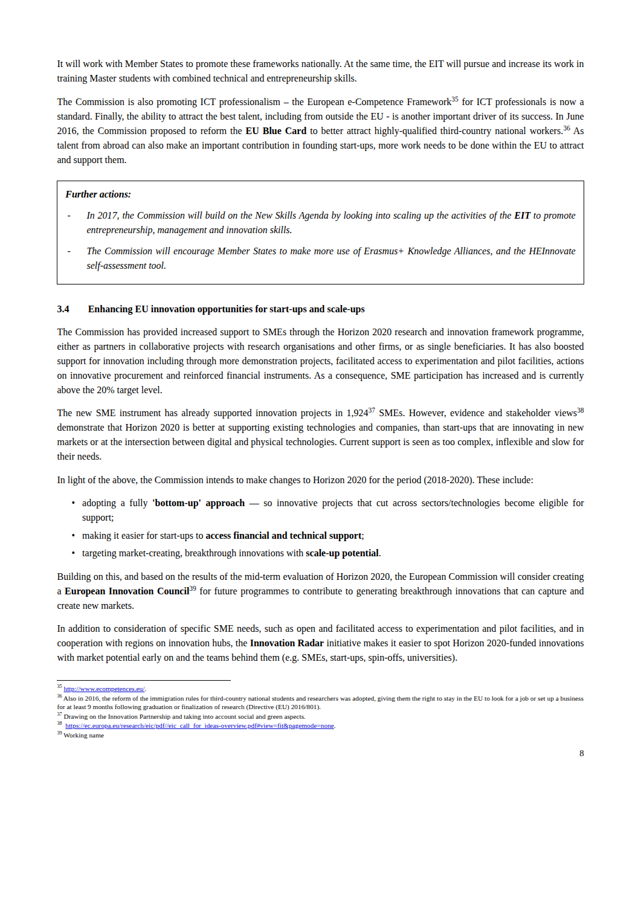It will work with Member States to promote these frameworks nationally. At the same time, the EIT will pursue and increase its work in training Master students with combined technical and entrepreneurship skills.
The Commission is also promoting ICT professionalism – the European e-Competence Framework35 for ICT professionals is now a standard. Finally, the ability to attract the best talent, including from outside the EU - is another important driver of its success. In June 2016, the Commission proposed to reform the EU Blue Card to better attract highly-qualified third-country national workers.36 As talent from abroad can also make an important contribution in founding start-ups, more work needs to be done within the EU to attract and support them.
Further actions:
In 2017, the Commission will build on the New Skills Agenda by looking into scaling up the activities of the EIT to promote entrepreneurship, management and innovation skills.
The Commission will encourage Member States to make more use of Erasmus+ Knowledge Alliances, and the HEInnovate self-assessment tool.
3.4 Enhancing EU innovation opportunities for start-ups and scale-ups
The Commission has provided increased support to SMEs through the Horizon 2020 research and innovation framework programme, either as partners in collaborative projects with research organisations and other firms, or as single beneficiaries. It has also boosted support for innovation including through more demonstration projects, facilitated access to experimentation and pilot facilities, actions on innovative procurement and reinforced financial instruments. As a consequence, SME participation has increased and is currently above the 20% target level.
The new SME instrument has already supported innovation projects in 1,92437 SMEs. However, evidence and stakeholder views38 demonstrate that Horizon 2020 is better at supporting existing technologies and companies, than start-ups that are innovating in new markets or at the intersection between digital and physical technologies. Current support is seen as too complex, inflexible and slow for their needs.
In light of the above, the Commission intends to make changes to Horizon 2020 for the period (2018-2020). These include:
adopting a fully 'bottom-up' approach — so innovative projects that cut across sectors/technologies become eligible for support;
making it easier for start-ups to access financial and technical support;
targeting market-creating, breakthrough innovations with scale-up potential.
Building on this, and based on the results of the mid-term evaluation of Horizon 2020, the European Commission will consider creating a European Innovation Council39 for future programmes to contribute to generating breakthrough innovations that can capture and create new markets.
In addition to consideration of specific SME needs, such as open and facilitated access to experimentation and pilot facilities, and in cooperation with regions on innovation hubs, the Innovation Radar initiative makes it easier to spot Horizon 2020-funded innovations with market potential early on and the teams behind them (e.g. SMEs, start-ups, spin-offs, universities).
35 http://www.ecompetences.eu/.
36 Also in 2016, the reform of the immigration rules for third-country national students and researchers was adopted, giving them the right to stay in the EU to look for a job or set up a business for at least 9 months following graduation or finalization of research (Directive (EU) 2016/801).
37 Drawing on the Innovation Partnership and taking into account social and green aspects.
38 https://ec.europa.eu/research/eic/pdf//eic_call_for_ideas-overview.pdf#view=fit&pagemode=none.
39 Working name
8